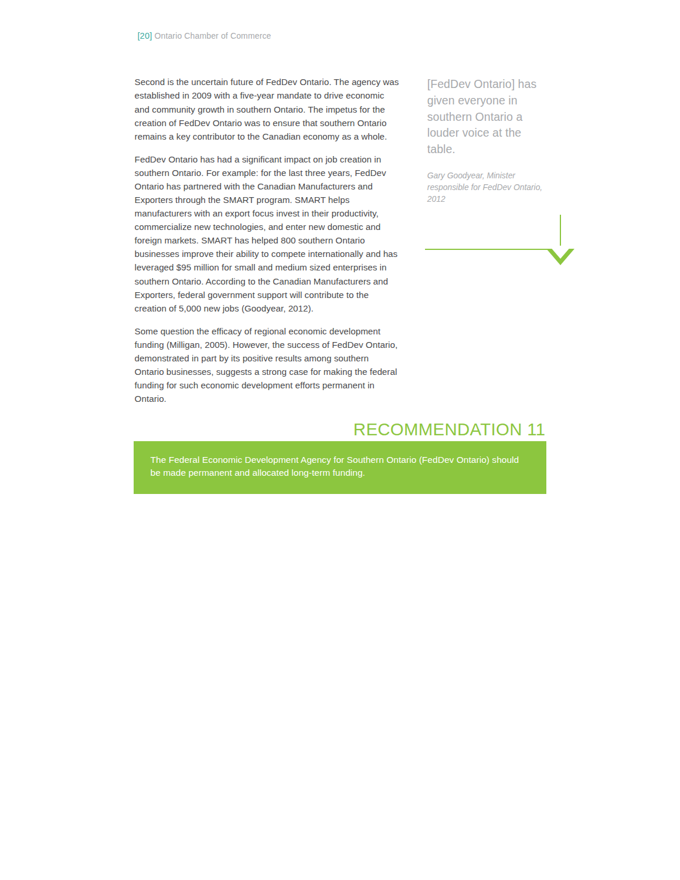[20] Ontario Chamber of Commerce
Second is the uncertain future of FedDev Ontario. The agency was established in 2009 with a five-year mandate to drive economic and community growth in southern Ontario. The impetus for the creation of FedDev Ontario was to ensure that southern Ontario remains a key contributor to the Canadian economy as a whole.
FedDev Ontario has had a significant impact on job creation in southern Ontario. For example: for the last three years, FedDev Ontario has partnered with the Canadian Manufacturers and Exporters through the SMART program. SMART helps manufacturers with an export focus invest in their productivity, commercialize new technologies, and enter new domestic and foreign markets. SMART has helped 800 southern Ontario businesses improve their ability to compete internationally and has leveraged $95 million for small and medium sized enterprises in southern Ontario. According to the Canadian Manufacturers and Exporters, federal government support will contribute to the creation of 5,000 new jobs (Goodyear, 2012).
Some question the efficacy of regional economic development funding (Milligan, 2005). However, the success of FedDev Ontario, demonstrated in part by its positive results among southern Ontario businesses, suggests a strong case for making the federal funding for such economic development efforts permanent in Ontario.
[FedDev Ontario] has given everyone in southern Ontario a louder voice at the table.
Gary Goodyear, Minister responsible for FedDev Ontario, 2012
RECOMMENDATION 11
The Federal Economic Development Agency for Southern Ontario (FedDev Ontario) should be made permanent and allocated long-term funding.